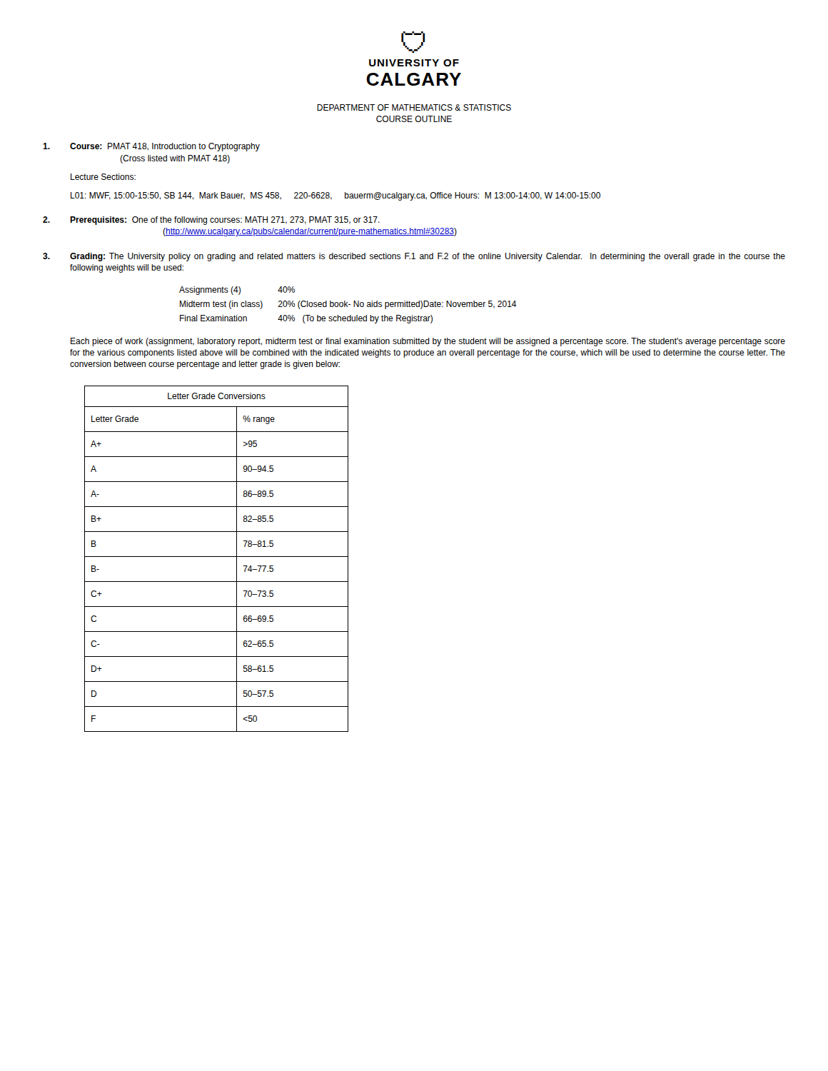🛡
UNIVERSITY OF
CALGARY
DEPARTMENT OF MATHEMATICS & STATISTICS
COURSE OUTLINE
Course: PMAT 418, Introduction to Cryptography
(Cross listed with PMAT 418)
Lecture Sections:
L01: MWF, 15:00-15:50, SB 144, Mark Bauer, MS 458, 220-6628, bauerm@ucalgary.ca, Office Hours: M 13:00-14:00, W 14:00-15:00
Prerequisites: One of the following courses: MATH 271, 273, PMAT 315, or 317.
(http://www.ucalgary.ca/pubs/calendar/current/pure-mathematics.html#30283)
Grading: The University policy on grading and related matters is described sections F.1 and F.2 of the online University Calendar. In determining the overall grade in the course the following weights will be used:
| Assignments (4) | 40% |
| Midterm test (in class) | 20% (Closed book- No aids permitted)Date: November 5, 2014 |
| Final Examination | 40% (To be scheduled by the Registrar) |
Each piece of work (assignment, laboratory report, midterm test or final examination submitted by the student will be assigned a percentage score. The student's average percentage score for the various components listed above will be combined with the indicated weights to produce an overall percentage for the course, which will be used to determine the course letter. The conversion between course percentage and letter grade is given below:
Letter Grade Conversions
| Letter Grade | % range |
| --- | --- |
| A+ | >95 |
| A | 90–94.5 |
| A- | 86–89.5 |
| B+ | 82–85.5 |
| B | 78–81.5 |
| B- | 74–77.5 |
| C+ | 70–73.5 |
| C | 66–69.5 |
| C- | 62–65.5 |
| D+ | 58–61.5 |
| D | 50–57.5 |
| F | <50 |